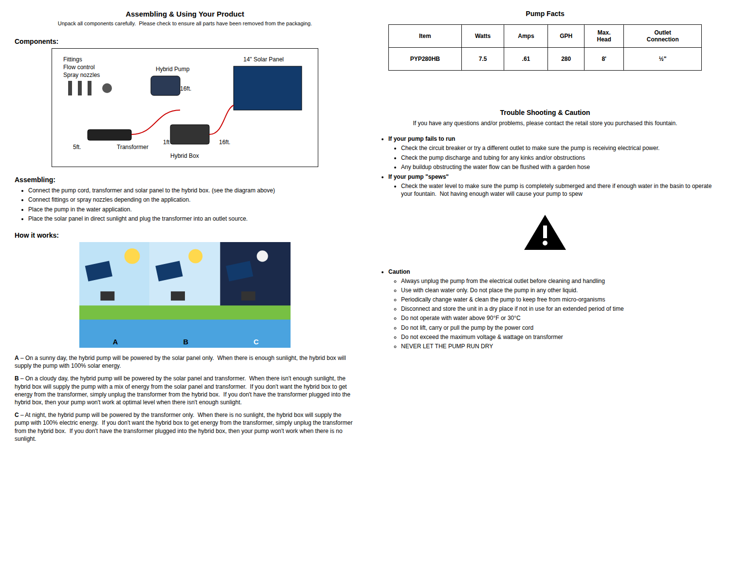Assembling & Using Your Product
Unpack all components carefully. Please check to ensure all parts have been removed from the packaging.
Components:
Assembling:
Connect the pump cord, transformer and solar panel to the hybrid box. (see the diagram above)
Connect fittings or spray nozzles depending on the application.
Place the pump in the water application.
Place the solar panel in direct sunlight and plug the transformer into an outlet source.
How it works:
A – On a sunny day, the hybrid pump will be powered by the solar panel only. When there is enough sunlight, the hybrid box will supply the pump with 100% solar energy.
B – On a cloudy day, the hybrid pump will be powered by the solar panel and transformer. When there isn't enough sunlight, the hybrid box will supply the pump with a mix of energy from the solar panel and transformer. If you don't want the hybrid box to get energy from the transformer, simply unplug the transformer from the hybrid box. If you don't have the transformer plugged into the hybrid box, then your pump won't work at optimal level when there isn't enough sunlight.
C – At night, the hybrid pump will be powered by the transformer only. When there is no sunlight, the hybrid box will supply the pump with 100% electric energy. If you don't want the hybrid box to get energy from the transformer, simply unplug the transformer from the hybrid box. If you don't have the transformer plugged into the hybrid box, then your pump won't work when there is no sunlight.
Pump Facts
| Item | Watts | Amps | GPH | Max. Head | Outlet Connection |
| --- | --- | --- | --- | --- | --- |
| PYP280HB | 7.5 | .61 | 280 | 8' | ½" |
Trouble Shooting & Caution
If you have any questions and/or problems, please contact the retail store you purchased this fountain.
If your pump fails to run
Check the circuit breaker or try a different outlet to make sure the pump is receiving electrical power.
Check the pump discharge and tubing for any kinks and/or obstructions
Any buildup obstructing the water flow can be flushed with a garden hose
If your pump "spews"
Check the water level to make sure the pump is completely submerged and there if enough water in the basin to operate your fountain. Not having enough water will cause your pump to spew
Caution
Always unplug the pump from the electrical outlet before cleaning and handling
Use with clean water only. Do not place the pump in any other liquid.
Periodically change water & clean the pump to keep free from micro-organisms
Disconnect and store the unit in a dry place if not in use for an extended period of time
Do not operate with water above 90°F or 30°C
Do not lift, carry or pull the pump by the power cord
Do not exceed the maximum voltage & wattage on transformer
NEVER LET THE PUMP RUN DRY